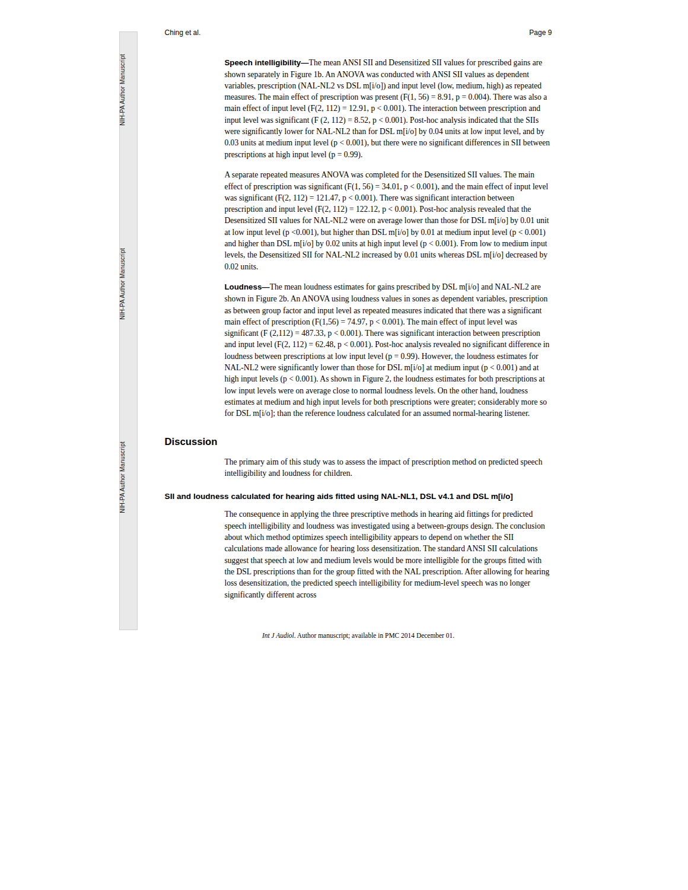NIH-PA Author Manuscript
NIH-PA Author Manuscript
NIH-PA Author Manuscript
Ching et al. Page 9
Speech intelligibility—The mean ANSI SII and Desensitized SII values for prescribed gains are shown separately in Figure 1b. An ANOVA was conducted with ANSI SII values as dependent variables, prescription (NAL-NL2 vs DSL m[i/o]) and input level (low, medium, high) as repeated measures. The main effect of prescription was present (F(1, 56) = 8.91, p = 0.004). There was also a main effect of input level (F(2, 112) = 12.91, p < 0.001). The interaction between prescription and input level was significant (F (2, 112) = 8.52, p < 0.001). Post-hoc analysis indicated that the SIIs were significantly lower for NAL-NL2 than for DSL m[i/o] by 0.04 units at low input level, and by 0.03 units at medium input level (p < 0.001), but there were no significant differences in SII between prescriptions at high input level (p = 0.99).
A separate repeated measures ANOVA was completed for the Desensitized SII values. The main effect of prescription was significant (F(1, 56) = 34.01, p < 0.001), and the main effect of input level was significant (F(2, 112) = 121.47, p < 0.001). There was significant interaction between prescription and input level (F(2, 112) = 122.12, p < 0.001). Post-hoc analysis revealed that the Desensitized SII values for NAL-NL2 were on average lower than those for DSL m[i/o] by 0.01 unit at low input level (p <0.001), but higher than DSL m[i/o] by 0.01 at medium input level (p < 0.001) and higher than DSL m[i/o] by 0.02 units at high input level (p < 0.001). From low to medium input levels, the Desensitized SII for NAL-NL2 increased by 0.01 units whereas DSL m[i/o] decreased by 0.02 units.
Loudness—The mean loudness estimates for gains prescribed by DSL m[i/o] and NAL-NL2 are shown in Figure 2b. An ANOVA using loudness values in sones as dependent variables, prescription as between group factor and input level as repeated measures indicated that there was a significant main effect of prescription (F(1,56) = 74.97, p < 0.001). The main effect of input level was significant (F (2,112) = 487.33, p < 0.001). There was significant interaction between prescription and input level (F(2, 112) = 62.48, p < 0.001). Post-hoc analysis revealed no significant difference in loudness between prescriptions at low input level (p = 0.99). However, the loudness estimates for NAL-NL2 were significantly lower than those for DSL m[i/o] at medium input (p < 0.001) and at high input levels (p < 0.001). As shown in Figure 2, the loudness estimates for both prescriptions at low input levels were on average close to normal loudness levels. On the other hand, loudness estimates at medium and high input levels for both prescriptions were greater; considerably more so for DSL m[i/o]; than the reference loudness calculated for an assumed normal-hearing listener.
Discussion
The primary aim of this study was to assess the impact of prescription method on predicted speech intelligibility and loudness for children.
SII and loudness calculated for hearing aids fitted using NAL-NL1, DSL v4.1 and DSL m[i/o]
The consequence in applying the three prescriptive methods in hearing aid fittings for predicted speech intelligibility and loudness was investigated using a between-groups design. The conclusion about which method optimizes speech intelligibility appears to depend on whether the SII calculations made allowance for hearing loss desensitization. The standard ANSI SII calculations suggest that speech at low and medium levels would be more intelligible for the groups fitted with the DSL prescriptions than for the group fitted with the NAL prescription. After allowing for hearing loss desensitization, the predicted speech intelligibility for medium-level speech was no longer significantly different across
Int J Audiol. Author manuscript; available in PMC 2014 December 01.